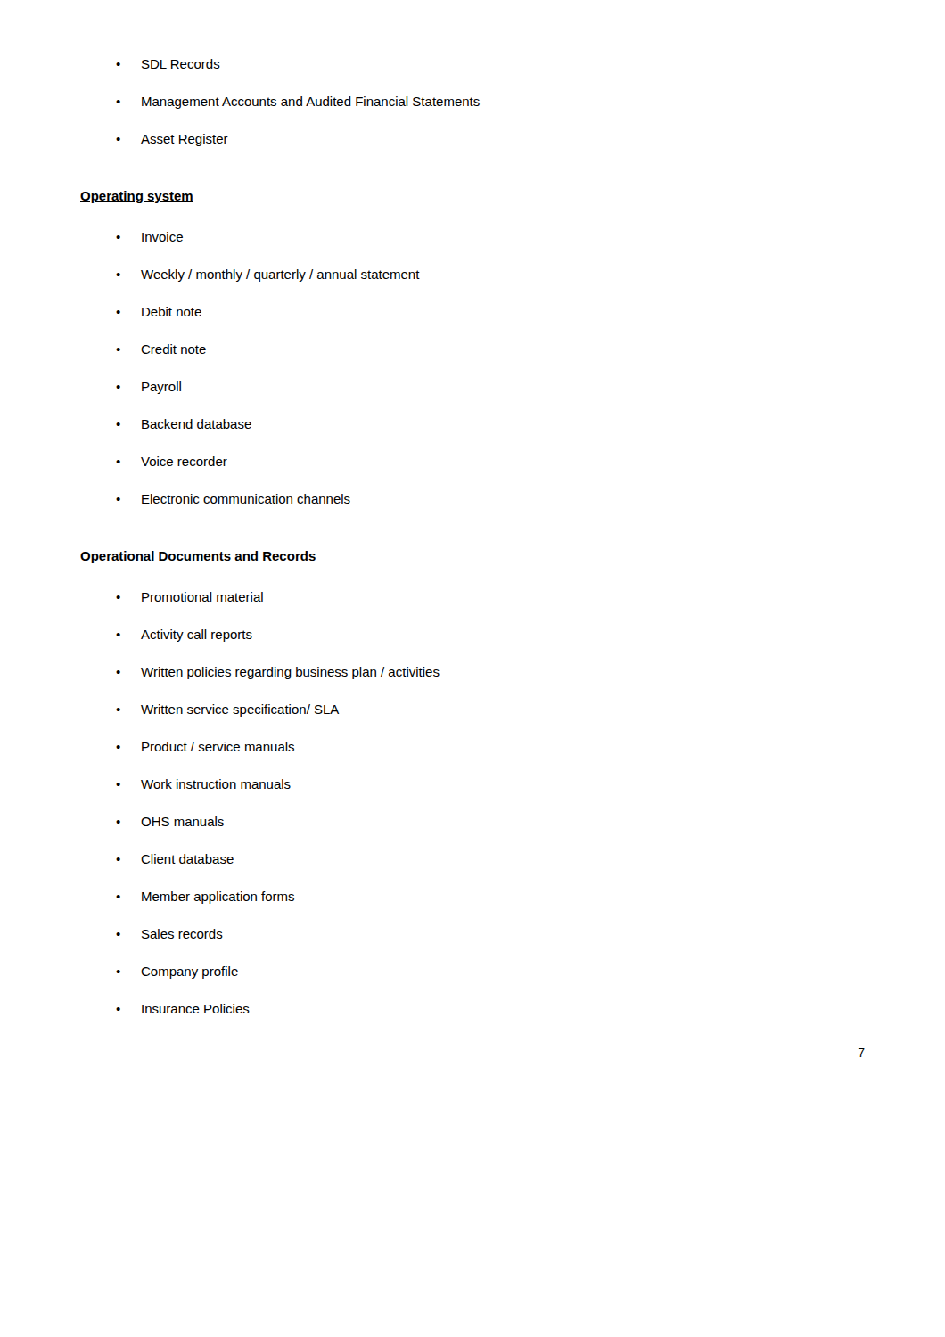SDL Records
Management Accounts and Audited Financial Statements
Asset Register
Operating system
Invoice
Weekly / monthly / quarterly / annual statement
Debit note
Credit note
Payroll
Backend database
Voice recorder
Electronic communication channels
Operational Documents and Records
Promotional material
Activity call reports
Written policies regarding business plan / activities
Written service specification/ SLA
Product / service manuals
Work instruction manuals
OHS manuals
Client database
Member application forms
Sales records
Company profile
Insurance Policies
7